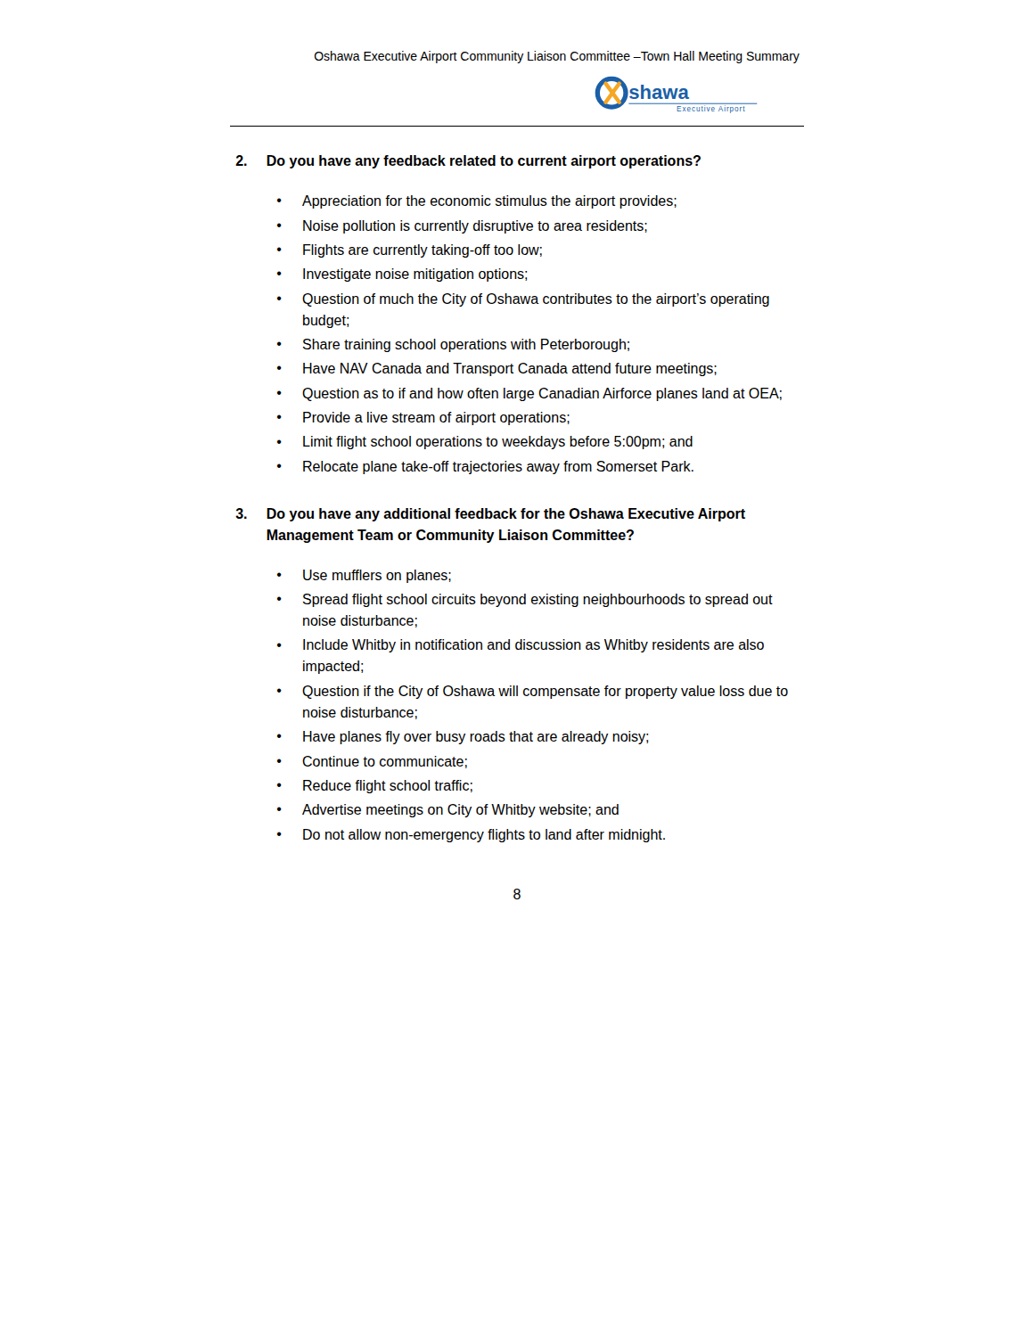Oshawa Executive Airport Community Liaison Committee –Town Hall Meeting Summary
shawa Executive Airport
2. Do you have any feedback related to current airport operations?
Appreciation for the economic stimulus the airport provides;
Noise pollution is currently disruptive to area residents;
Flights are currently taking-off too low;
Investigate noise mitigation options;
Question of much the City of Oshawa contributes to the airport’s operating budget;
Share training school operations with Peterborough;
Have NAV Canada and Transport Canada attend future meetings;
Question as to if and how often large Canadian Airforce planes land at OEA;
Provide a live stream of airport operations;
Limit flight school operations to weekdays before 5:00pm; and
Relocate plane take-off trajectories away from Somerset Park.
3. Do you have any additional feedback for the Oshawa Executive Airport Management Team or Community Liaison Committee?
Use mufflers on planes;
Spread flight school circuits beyond existing neighbourhoods to spread out noise disturbance;
Include Whitby in notification and discussion as Whitby residents are also impacted;
Question if the City of Oshawa will compensate for property value loss due to noise disturbance;
Have planes fly over busy roads that are already noisy;
Continue to communicate;
Reduce flight school traffic;
Advertise meetings on City of Whitby website; and
Do not allow non-emergency flights to land after midnight.
8